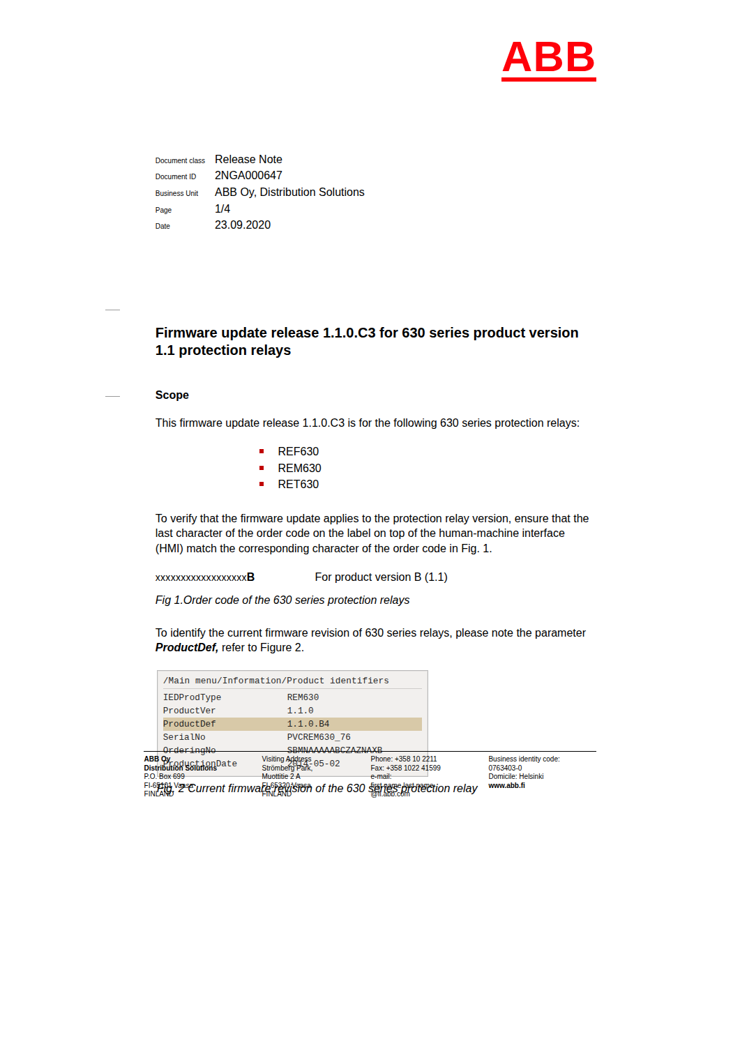ABB
| Document class | Release Note |
| Document ID | 2NGA000647 |
| Business Unit | ABB Oy, Distribution Solutions |
| Page | 1/4 |
| Date | 23.09.2020 |
Firmware update release 1.1.0.C3 for 630 series product version 1.1 protection relays
Scope
This firmware update release 1.1.0.C3 is for the following 630 series protection relays:
REF630
REM630
RET630
To verify that the firmware update applies to the protection relay version, ensure that the last character of the order code on the label on top of the human-machine interface (HMI) match the corresponding character of the order code in Fig. 1.
xxxxxxxxxxxxxxxxxx B For product version B (1.1)
Fig 1.Order code of the 630 series protection relays
To identify the current firmware revision of 630 series relays, please note the parameter ProductDef, refer to Figure 2.
/Main menu/Information/Product identifiers
| IEDProdType | REM630 |
| ProductVer | 1.1.0 |
| ProductDef | 1.1.0.B4 |
| SerialNo | PVCREM630_76 |
| OrderingNo | SBMNAAAAABCZAZNAXB |
| ProductionDate | 2014-05-02 |
Fig. 2 Current firmware revision of the 630 series protection relay
| ABB Oy Distribution Solutions P.O. Box 699 FI-65101 Vaasa FINLAND | Visiting Address Strömberg Park, Muottitie 2 A FI-65320 Vaasa FINLAND | Phone: +358 10 2211 Fax: +358 1022 41599 e-mail: first name.last name @fi.abb.com | Business identity code: 0763403-0 Domicile: Helsinki www.abb.fi |